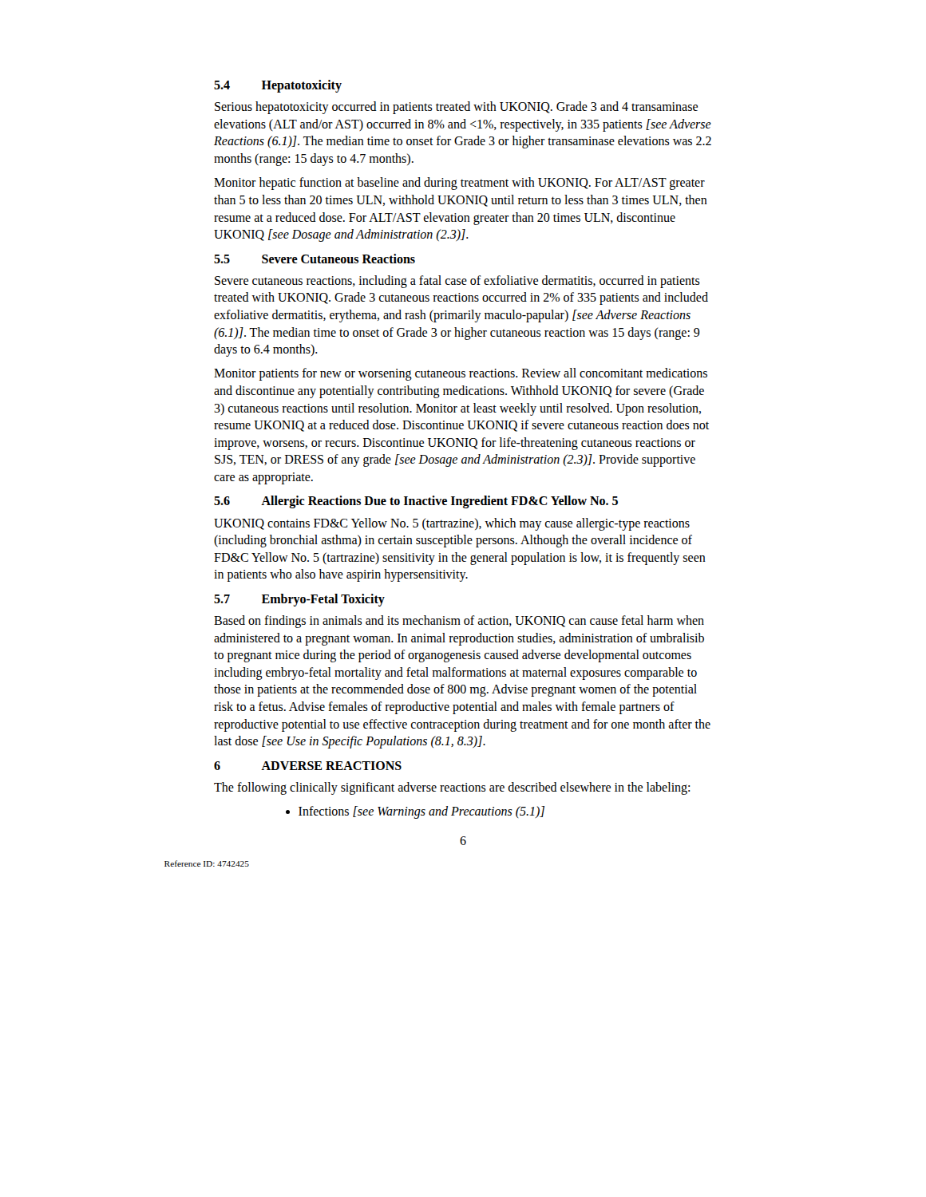5.4 Hepatotoxicity
Serious hepatotoxicity occurred in patients treated with UKONIQ. Grade 3 and 4 transaminase elevations (ALT and/or AST) occurred in 8% and <1%, respectively, in 335 patients [see Adverse Reactions (6.1)]. The median time to onset for Grade 3 or higher transaminase elevations was 2.2 months (range: 15 days to 4.7 months).
Monitor hepatic function at baseline and during treatment with UKONIQ. For ALT/AST greater than 5 to less than 20 times ULN, withhold UKONIQ until return to less than 3 times ULN, then resume at a reduced dose. For ALT/AST elevation greater than 20 times ULN, discontinue UKONIQ [see Dosage and Administration (2.3)].
5.5 Severe Cutaneous Reactions
Severe cutaneous reactions, including a fatal case of exfoliative dermatitis, occurred in patients treated with UKONIQ. Grade 3 cutaneous reactions occurred in 2% of 335 patients and included exfoliative dermatitis, erythema, and rash (primarily maculo-papular) [see Adverse Reactions (6.1)]. The median time to onset of Grade 3 or higher cutaneous reaction was 15 days (range: 9 days to 6.4 months).
Monitor patients for new or worsening cutaneous reactions. Review all concomitant medications and discontinue any potentially contributing medications. Withhold UKONIQ for severe (Grade 3) cutaneous reactions until resolution. Monitor at least weekly until resolved. Upon resolution, resume UKONIQ at a reduced dose. Discontinue UKONIQ if severe cutaneous reaction does not improve, worsens, or recurs. Discontinue UKONIQ for life-threatening cutaneous reactions or SJS, TEN, or DRESS of any grade [see Dosage and Administration (2.3)]. Provide supportive care as appropriate.
5.6 Allergic Reactions Due to Inactive Ingredient FD&C Yellow No. 5
UKONIQ contains FD&C Yellow No. 5 (tartrazine), which may cause allergic-type reactions (including bronchial asthma) in certain susceptible persons. Although the overall incidence of FD&C Yellow No. 5 (tartrazine) sensitivity in the general population is low, it is frequently seen in patients who also have aspirin hypersensitivity.
5.7 Embryo-Fetal Toxicity
Based on findings in animals and its mechanism of action, UKONIQ can cause fetal harm when administered to a pregnant woman. In animal reproduction studies, administration of umbralisib to pregnant mice during the period of organogenesis caused adverse developmental outcomes including embryo-fetal mortality and fetal malformations at maternal exposures comparable to those in patients at the recommended dose of 800 mg. Advise pregnant women of the potential risk to a fetus. Advise females of reproductive potential and males with female partners of reproductive potential to use effective contraception during treatment and for one month after the last dose [see Use in Specific Populations (8.1, 8.3)].
6 ADVERSE REACTIONS
The following clinically significant adverse reactions are described elsewhere in the labeling:
Infections [see Warnings and Precautions (5.1)]
6
Reference ID: 4742425